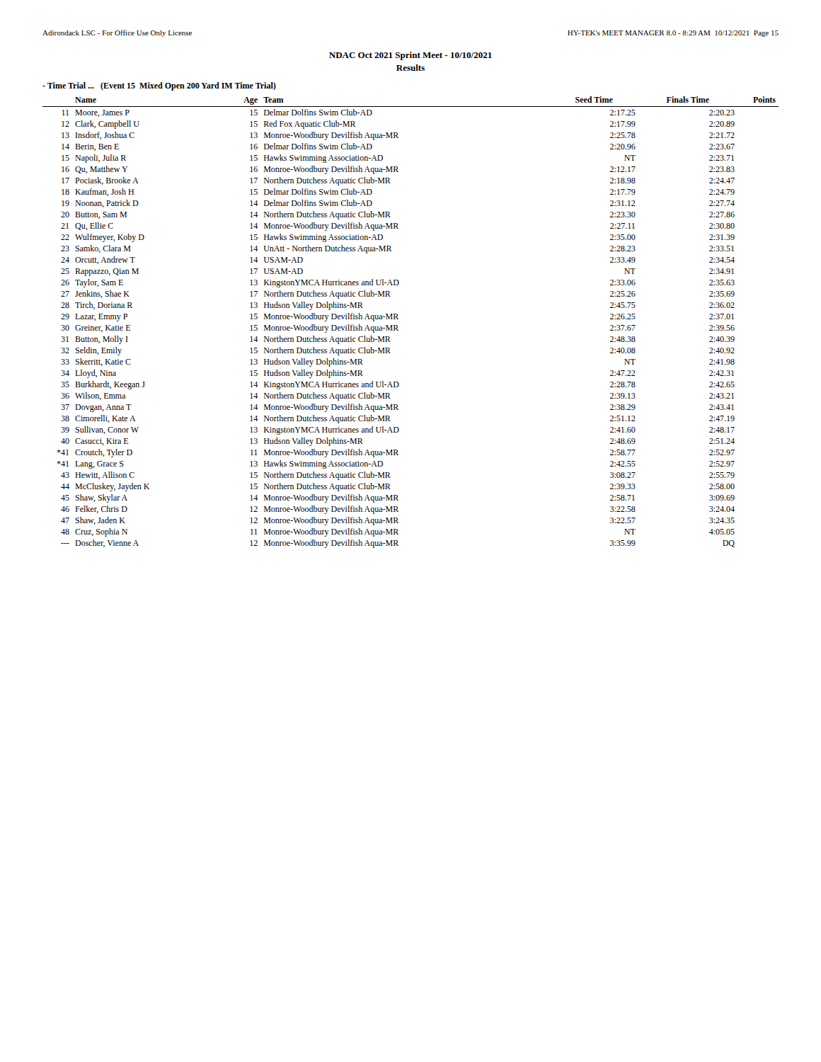Adirondack LSC - For Office Use Only License HY-TEK's MEET MANAGER 8.0 - 8:29 AM 10/12/2021 Page 15
NDAC Oct 2021 Sprint Meet - 10/10/2021
Results
- Time Trial ... (Event 15 Mixed Open 200 Yard IM Time Trial)
| | Name | Age | Team | Seed Time | Finals Time | Points |
| --- | --- | --- | --- | --- | --- | --- |
| 11 | Moore, James P | 15 | Delmar Dolfins Swim Club-AD | 2:17.25 | 2:20.23 | |
| 12 | Clark, Campbell U | 15 | Red Fox Aquatic Club-MR | 2:17.99 | 2:20.89 | |
| 13 | Insdorf, Joshua C | 13 | Monroe-Woodbury Devilfish Aqua-MR | 2:25.78 | 2:21.72 | |
| 14 | Berin, Ben E | 16 | Delmar Dolfins Swim Club-AD | 2:20.96 | 2:23.67 | |
| 15 | Napoli, Julia R | 15 | Hawks Swimming Association-AD | NT | 2:23.71 | |
| 16 | Qu, Matthew Y | 16 | Monroe-Woodbury Devilfish Aqua-MR | 2:12.17 | 2:23.83 | |
| 17 | Pociask, Brooke A | 17 | Northern Dutchess Aquatic Club-MR | 2:18.98 | 2:24.47 | |
| 18 | Kaufman, Josh H | 15 | Delmar Dolfins Swim Club-AD | 2:17.79 | 2:24.79 | |
| 19 | Noonan, Patrick D | 14 | Delmar Dolfins Swim Club-AD | 2:31.12 | 2:27.74 | |
| 20 | Button, Sam M | 14 | Northern Dutchess Aquatic Club-MR | 2:23.30 | 2:27.86 | |
| 21 | Qu, Ellie C | 14 | Monroe-Woodbury Devilfish Aqua-MR | 2:27.11 | 2:30.80 | |
| 22 | Wulfmeyer, Koby D | 15 | Hawks Swimming Association-AD | 2:35.00 | 2:31.39 | |
| 23 | Samko, Clara M | 14 | UnAtt - Northern Dutchess Aqua-MR | 2:28.23 | 2:33.51 | |
| 24 | Orcutt, Andrew T | 14 | USAM-AD | 2:33.49 | 2:34.54 | |
| 25 | Rappazzo, Qian M | 17 | USAM-AD | NT | 2:34.91 | |
| 26 | Taylor, Sam E | 13 | KingstonYMCA Hurricanes and Ul-AD | 2:33.06 | 2:35.63 | |
| 27 | Jenkins, Shae K | 17 | Northern Dutchess Aquatic Club-MR | 2:25.26 | 2:35.69 | |
| 28 | Tirch, Doriana R | 13 | Hudson Valley Dolphins-MR | 2:45.75 | 2:36.02 | |
| 29 | Lazar, Emmy P | 15 | Monroe-Woodbury Devilfish Aqua-MR | 2:26.25 | 2:37.01 | |
| 30 | Greiner, Katie E | 15 | Monroe-Woodbury Devilfish Aqua-MR | 2:37.67 | 2:39.56 | |
| 31 | Button, Molly I | 14 | Northern Dutchess Aquatic Club-MR | 2:48.38 | 2:40.39 | |
| 32 | Seldin, Emily | 15 | Northern Dutchess Aquatic Club-MR | 2:40.08 | 2:40.92 | |
| 33 | Skerritt, Katie C | 13 | Hudson Valley Dolphins-MR | NT | 2:41.98 | |
| 34 | Lloyd, Nina | 15 | Hudson Valley Dolphins-MR | 2:47.22 | 2:42.31 | |
| 35 | Burkhardt, Keegan J | 14 | KingstonYMCA Hurricanes and Ul-AD | 2:28.78 | 2:42.65 | |
| 36 | Wilson, Emma | 14 | Northern Dutchess Aquatic Club-MR | 2:39.13 | 2:43.21 | |
| 37 | Dovgan, Anna T | 14 | Monroe-Woodbury Devilfish Aqua-MR | 2:38.29 | 2:43.41 | |
| 38 | Cimorelli, Kate A | 14 | Northern Dutchess Aquatic Club-MR | 2:51.12 | 2:47.19 | |
| 39 | Sullivan, Conor W | 13 | KingstonYMCA Hurricanes and Ul-AD | 2:41.60 | 2:48.17 | |
| 40 | Casucci, Kira E | 13 | Hudson Valley Dolphins-MR | 2:48.69 | 2:51.24 | |
| *41 | Croutch, Tyler D | 11 | Monroe-Woodbury Devilfish Aqua-MR | 2:58.77 | 2:52.97 | |
| *41 | Lang, Grace S | 13 | Hawks Swimming Association-AD | 2:42.55 | 2:52.97 | |
| 43 | Hewitt, Allison C | 15 | Northern Dutchess Aquatic Club-MR | 3:08.27 | 2:55.79 | |
| 44 | McCluskey, Jayden K | 15 | Northern Dutchess Aquatic Club-MR | 2:39.33 | 2:58.00 | |
| 45 | Shaw, Skylar A | 14 | Monroe-Woodbury Devilfish Aqua-MR | 2:58.71 | 3:09.69 | |
| 46 | Felker, Chris D | 12 | Monroe-Woodbury Devilfish Aqua-MR | 3:22.58 | 3:24.04 | |
| 47 | Shaw, Jaden K | 12 | Monroe-Woodbury Devilfish Aqua-MR | 3:22.57 | 3:24.35 | |
| 48 | Cruz, Sophia N | 11 | Monroe-Woodbury Devilfish Aqua-MR | NT | 4:05.05 | |
| --- | Doscher, Vienne A | 12 | Monroe-Woodbury Devilfish Aqua-MR | 3:35.99 | DQ | |